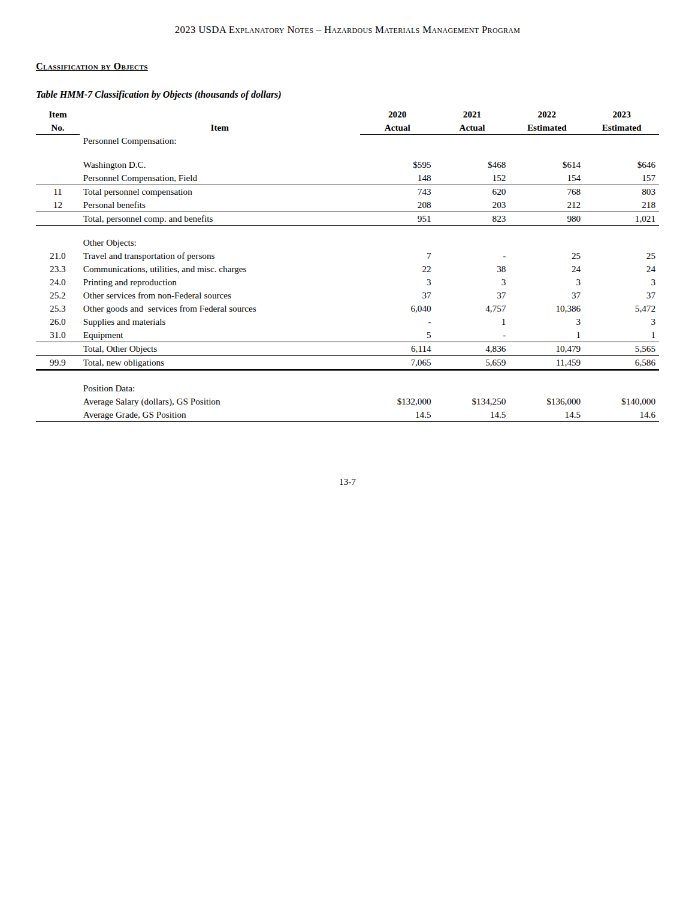2023 USDA Explanatory Notes – Hazardous Materials Management Program
Classification by Objects
Table HMM-7 Classification by Objects (thousands of dollars)
| Item | Item | 2020 | 2021 | 2022 | 2023 |
| --- | --- | --- | --- | --- | --- |
| No. | Actual | Actual | Estimated | Estimated |
| | Personnel Compensation: | | | | |
| | Washington D.C. | $595 | $468 | $614 | $646 |
| | Personnel Compensation, Field | 148 | 152 | 154 | 157 |
| 11 | Total personnel compensation | 743 | 620 | 768 | 803 |
| 12 | Personal benefits | 208 | 203 | 212 | 218 |
| | Total, personnel comp. and benefits | 951 | 823 | 980 | 1,021 |
| | Other Objects: | | | | |
| 21.0 | Travel and transportation of persons | 7 | - | 25 | 25 |
| 23.3 | Communications, utilities, and misc. charges | 22 | 38 | 24 | 24 |
| 24.0 | Printing and reproduction | 3 | 3 | 3 | 3 |
| 25.2 | Other services from non-Federal sources | 37 | 37 | 37 | 37 |
| 25.3 | Other goods and services from Federal sources | 6,040 | 4,757 | 10,386 | 5,472 |
| 26.0 | Supplies and materials | - | 1 | 3 | 3 |
| 31.0 | Equipment | 5 | - | 1 | 1 |
| | Total, Other Objects | 6,114 | 4,836 | 10,479 | 5,565 |
| 99.9 | Total, new obligations | 7,065 | 5,659 | 11,459 | 6,586 |
| | Position Data: | | | | |
| | Average Salary (dollars), GS Position | $132,000 | $134,250 | $136,000 | $140,000 |
| | Average Grade, GS Position | 14.5 | 14.5 | 14.5 | 14.6 |
13-7